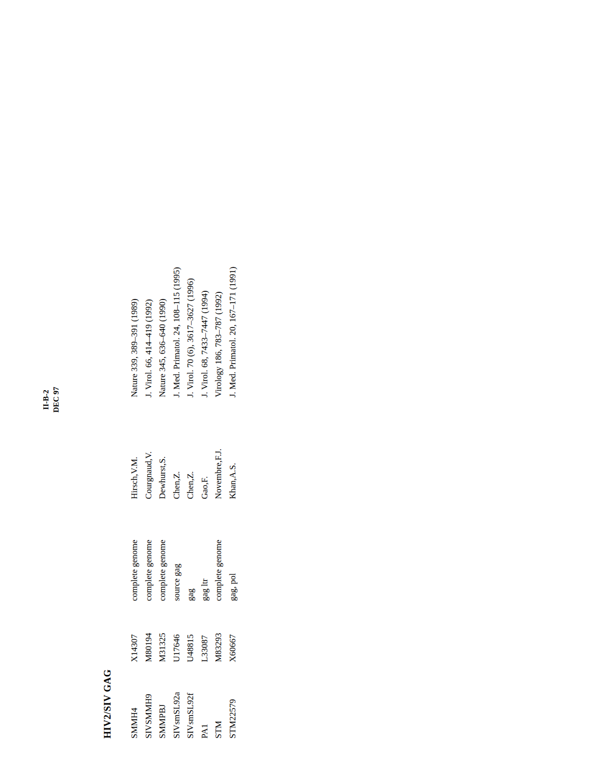HIV2/SIV GAG
II-B-2
DEC 97
| SMMH4 | X14307 | complete genome | Hirsch,V.M. | Nature 339, 389–391 (1989) |
| SIVSMMH9 | M80194 | complete genome | Courgnaud,V. | J. Virol. 66, 414–419 (1992) |
| SMMPBJ | M31325 | complete genome | Dewhurst,S. | Nature 345, 636–640 (1990) |
| SIVsmSL92a | U17646 | source gag | Chen,Z. | J. Med. Primatol. 24, 108–115 (1995) |
| SIVsmSL92f | U48815 | gag | Chen,Z. | J. Virol. 70 (6), 3617–3627 (1996) |
| PA1 | L33087 | gag ltr | Gao,F. | J. Virol. 68, 7433–7447 (1994) |
| STM | M83293 | complete genome | Novembre,F.J. | Virology 186, 783–787 (1992) |
| STM22579 | X60667 | gag, pol | Khan,A.S. | J. Med. Primatol. 20, 167–171 (1991) |